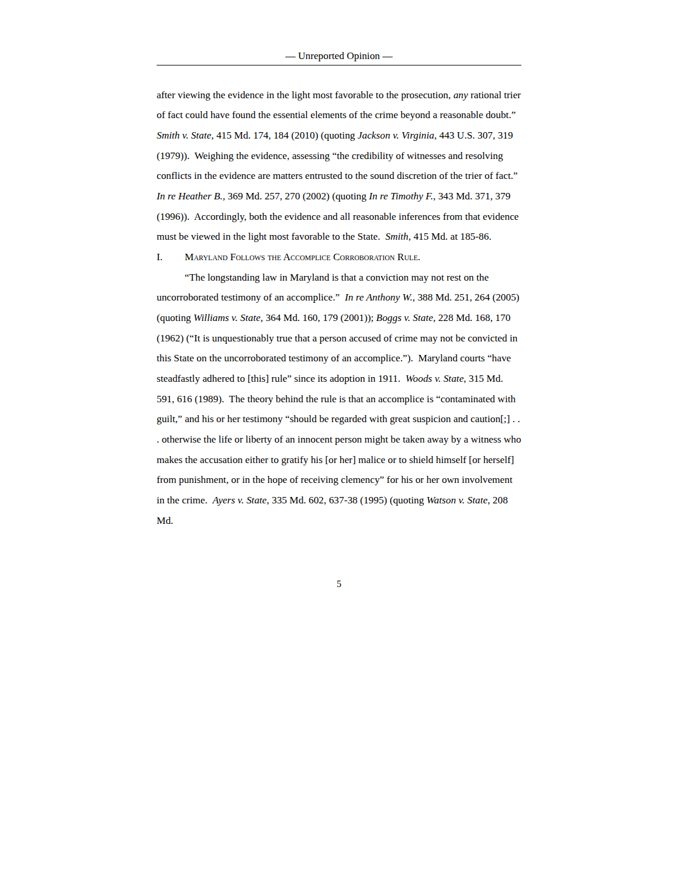— Unreported Opinion —
after viewing the evidence in the light most favorable to the prosecution, any rational trier of fact could have found the essential elements of the crime beyond a reasonable doubt.” Smith v. State, 415 Md. 174, 184 (2010) (quoting Jackson v. Virginia, 443 U.S. 307, 319 (1979)). Weighing the evidence, assessing “the credibility of witnesses and resolving conflicts in the evidence are matters entrusted to the sound discretion of the trier of fact.” In re Heather B., 369 Md. 257, 270 (2002) (quoting In re Timothy F., 343 Md. 371, 379 (1996)). Accordingly, both the evidence and all reasonable inferences from that evidence must be viewed in the light most favorable to the State. Smith, 415 Md. at 185-86.
I. Maryland Follows the Accomplice Corroboration Rule.
“The longstanding law in Maryland is that a conviction may not rest on the uncorroborated testimony of an accomplice.” In re Anthony W., 388 Md. 251, 264 (2005) (quoting Williams v. State, 364 Md. 160, 179 (2001)); Boggs v. State, 228 Md. 168, 170 (1962) (“It is unquestionably true that a person accused of crime may not be convicted in this State on the uncorroborated testimony of an accomplice.”). Maryland courts “have steadfastly adhered to [this] rule” since its adoption in 1911. Woods v. State, 315 Md. 591, 616 (1989). The theory behind the rule is that an accomplice is “contaminated with guilt,” and his or her testimony “should be regarded with great suspicion and caution[;] . . . otherwise the life or liberty of an innocent person might be taken away by a witness who makes the accusation either to gratify his [or her] malice or to shield himself [or herself] from punishment, or in the hope of receiving clemency” for his or her own involvement in the crime. Ayers v. State, 335 Md. 602, 637-38 (1995) (quoting Watson v. State, 208 Md.
5